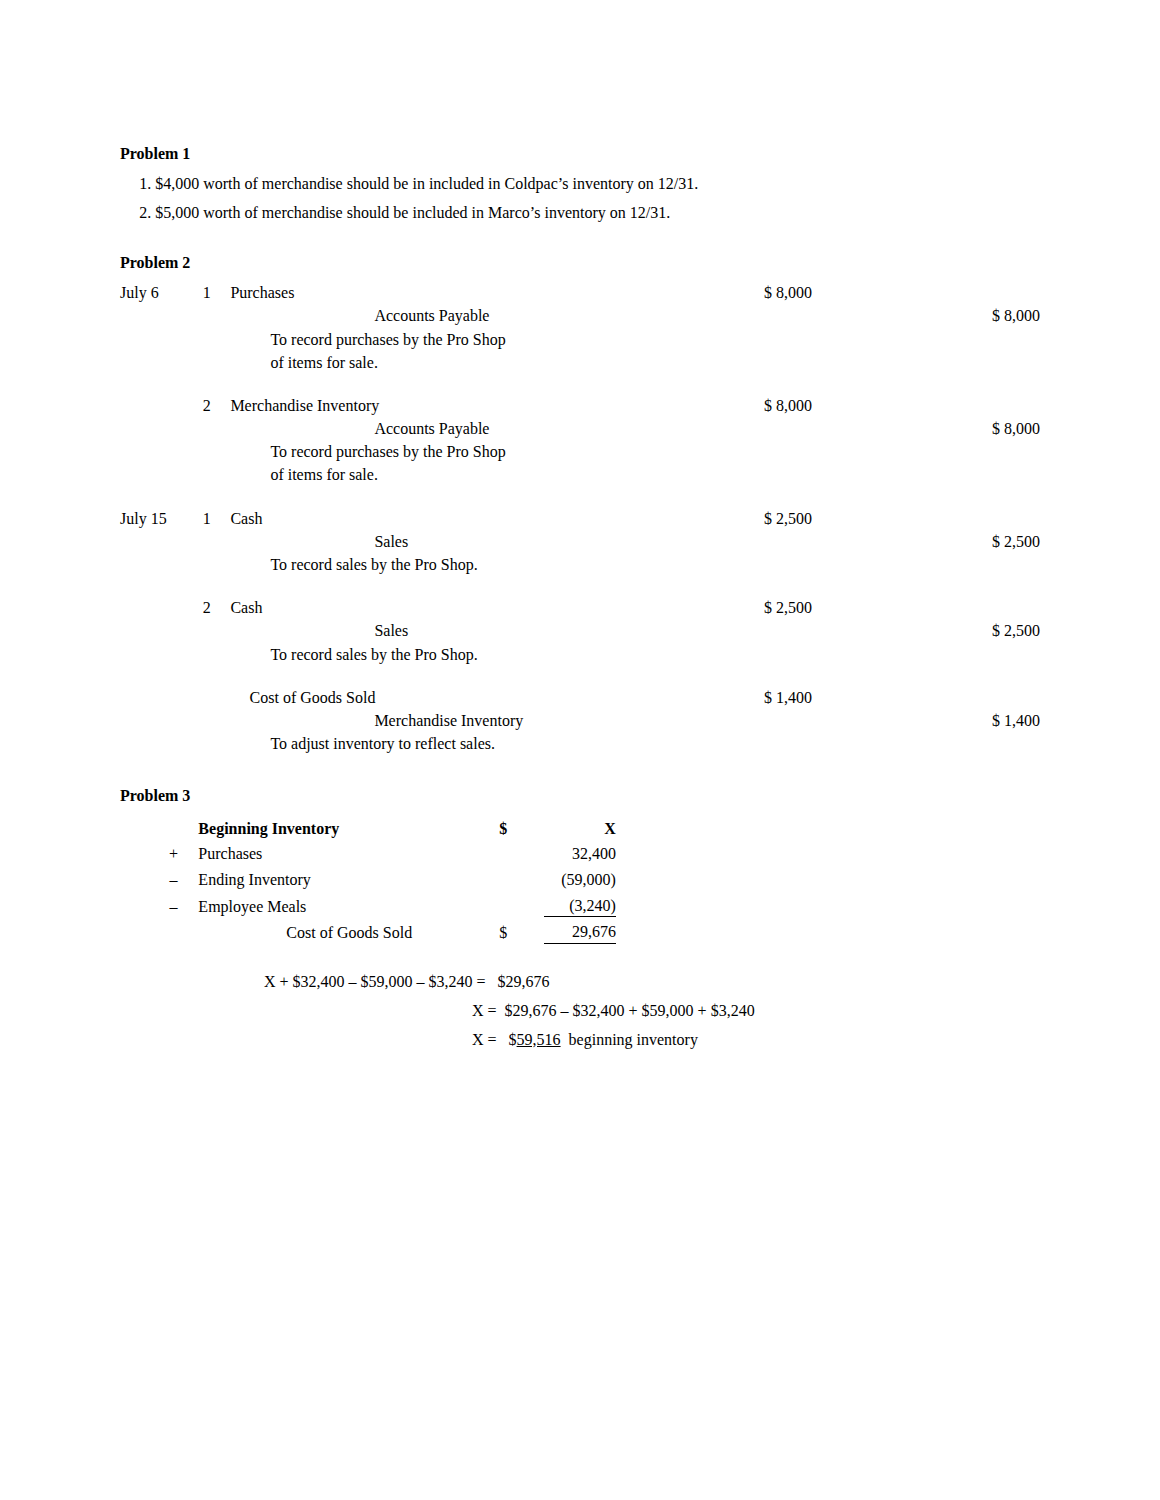Problem 1
$4,000 worth of merchandise should be in included in Coldpac’s inventory on 12/31.
$5,000 worth of merchandise should be included in Marco’s inventory on 12/31.
Problem 2
| July 6 | 1 | Purchases | $ 8,000 | |
| | | Accounts Payable | | $ 8,000 |
| | | To record purchases by the Pro Shop | | |
| | | of items for sale. | | |
| | 2 | Merchandise Inventory | $ 8,000 | |
| | | Accounts Payable | | $ 8,000 |
| | | To record purchases by the Pro Shop | | |
| | | of items for sale. | | |
| July 15 | 1 | Cash | $ 2,500 | |
| | | Sales | | $ 2,500 |
| | | To record sales by the Pro Shop. | | |
| | 2 | Cash | $ 2,500 | |
| | | Sales | | $ 2,500 |
| | | To record sales by the Pro Shop. | | |
| | | Cost of Goods Sold | $ 1,400 | |
| | | Merchandise Inventory | | $ 1,400 |
| | | To adjust inventory to reflect sales. | | |
Problem 3
| | Beginning Inventory | $ | X |
| + | Purchases | | 32,400 |
| – | Ending Inventory | | (59,000) |
| – | Employee Meals | | (3,240) |
| | Cost of Goods Sold | $ | 29,676 |
X + $32,400 – $59,000 – $3,240 = $29,676
X = $29,676 – $32,400 + $59,000 + $3,240
X = $59,516 beginning inventory